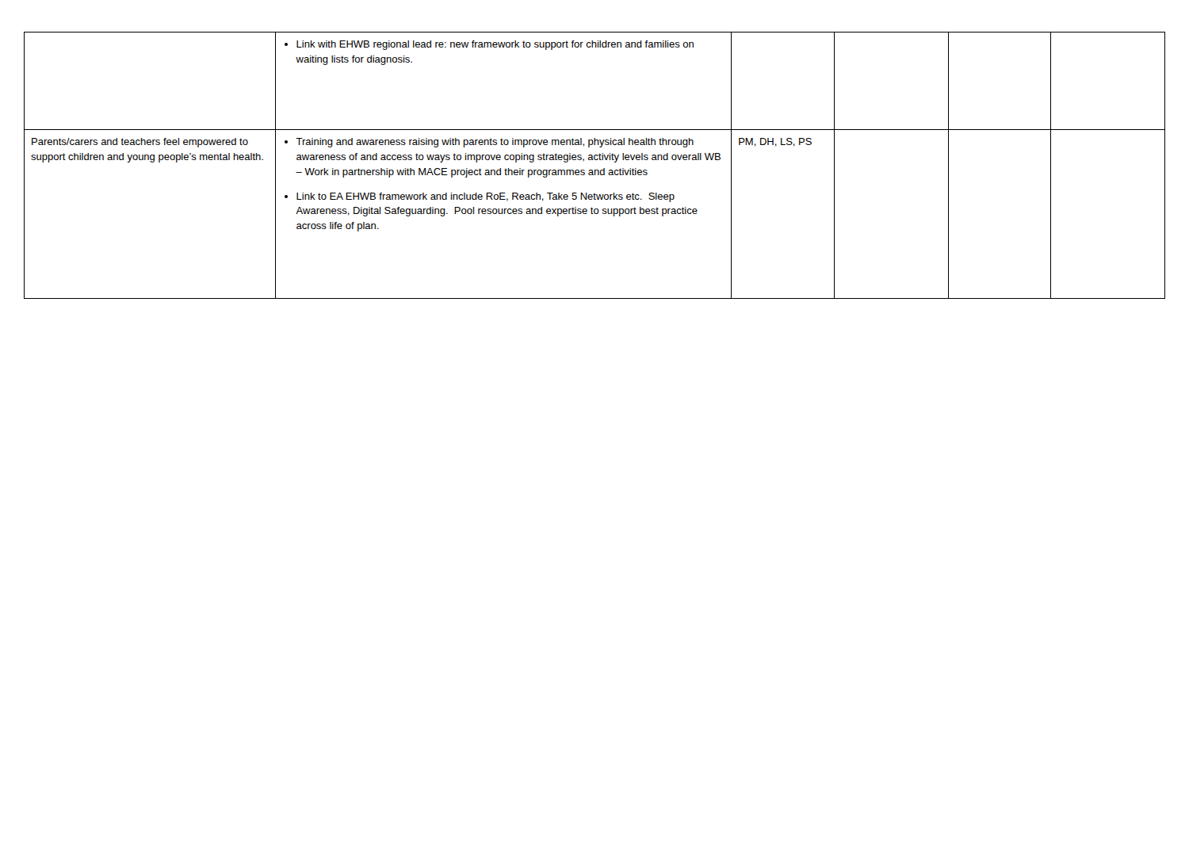| | Link with EHWB regional lead re: new framework to support for children and families on waiting lists for diagnosis. | | | | |
| Parents/carers and teachers feel empowered to support children and young people’s mental health. | Training and awareness raising with parents to improve mental, physical health through awareness of and access to ways to improve coping strategies, activity levels and overall WB – Work in partnership with MACE project and their programmes and activities Link to EA EHWB framework and include RoE, Reach, Take 5 Networks etc. Sleep Awareness, Digital Safeguarding. Pool resources and expertise to support best practice across life of plan. | PM, DH, LS, PS | | | |